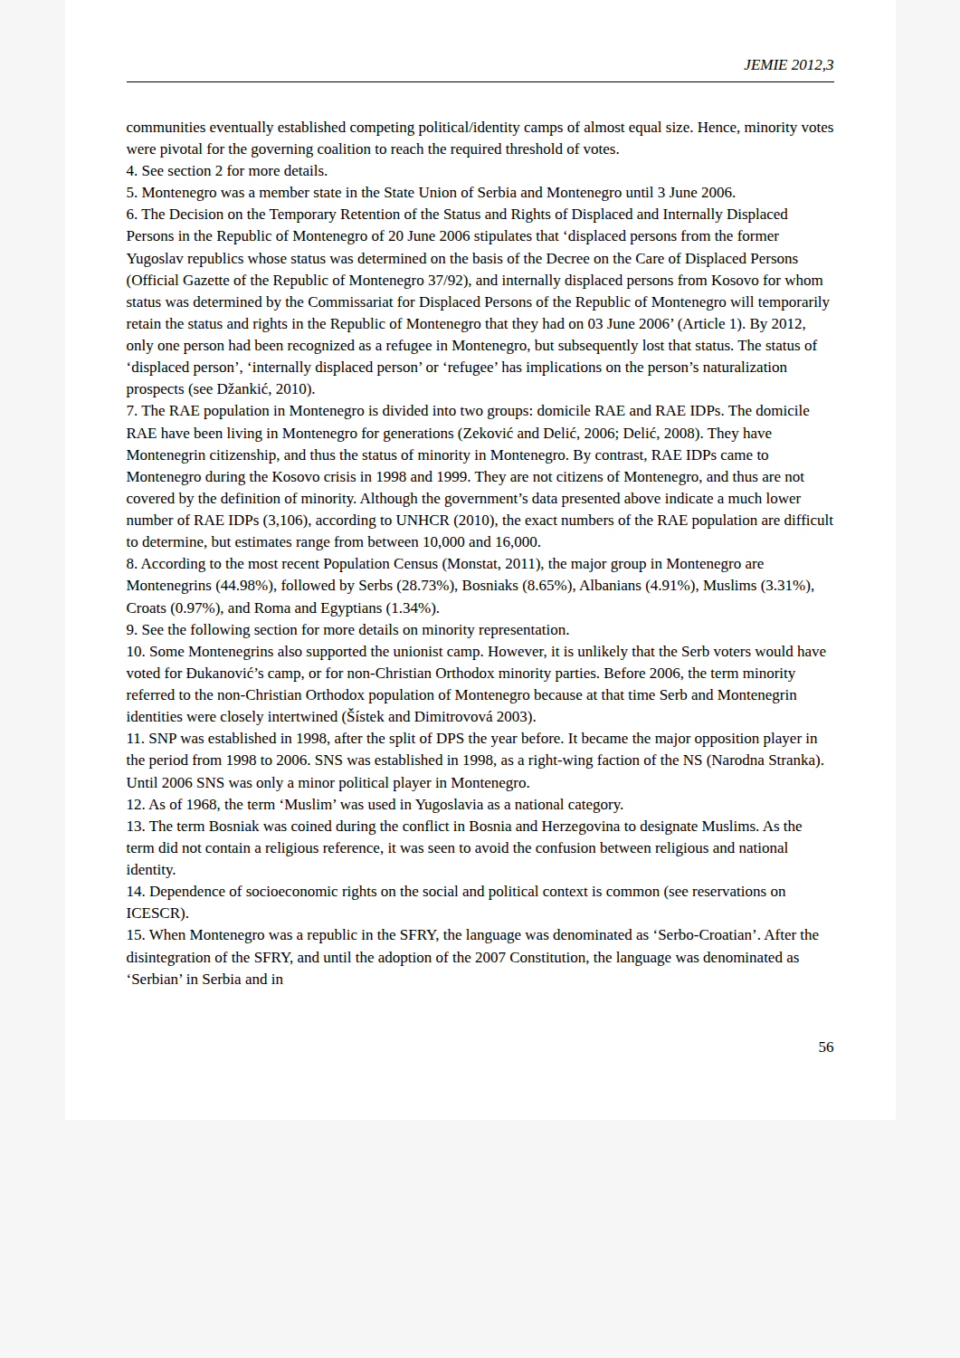JEMIE 2012,3
communities eventually established competing political/identity camps of almost equal size. Hence, minority votes were pivotal for the governing coalition to reach the required threshold of votes.
4. See section 2 for more details.
5. Montenegro was a member state in the State Union of Serbia and Montenegro until 3 June 2006.
6. The Decision on the Temporary Retention of the Status and Rights of Displaced and Internally Displaced Persons in the Republic of Montenegro of 20 June 2006 stipulates that ‘displaced persons from the former Yugoslav republics whose status was determined on the basis of the Decree on the Care of Displaced Persons (Official Gazette of the Republic of Montenegro 37/92), and internally displaced persons from Kosovo for whom status was determined by the Commissariat for Displaced Persons of the Republic of Montenegro will temporarily retain the status and rights in the Republic of Montenegro that they had on 03 June 2006’ (Article 1). By 2012, only one person had been recognized as a refugee in Montenegro, but subsequently lost that status. The status of ‘displaced person’, ‘internally displaced person’ or ‘refugee’ has implications on the person’s naturalization prospects (see Džankić, 2010).
7. The RAE population in Montenegro is divided into two groups: domicile RAE and RAE IDPs. The domicile RAE have been living in Montenegro for generations (Zeković and Delić, 2006; Delić, 2008). They have Montenegrin citizenship, and thus the status of minority in Montenegro. By contrast, RAE IDPs came to Montenegro during the Kosovo crisis in 1998 and 1999. They are not citizens of Montenegro, and thus are not covered by the definition of minority. Although the government’s data presented above indicate a much lower number of RAE IDPs (3,106), according to UNHCR (2010), the exact numbers of the RAE population are difficult to determine, but estimates range from between 10,000 and 16,000.
8. According to the most recent Population Census (Monstat, 2011), the major group in Montenegro are Montenegrins (44.98%), followed by Serbs (28.73%), Bosniaks (8.65%), Albanians (4.91%), Muslims (3.31%), Croats (0.97%), and Roma and Egyptians (1.34%).
9. See the following section for more details on minority representation.
10. Some Montenegrins also supported the unionist camp. However, it is unlikely that the Serb voters would have voted for Đukanović’s camp, or for non-Christian Orthodox minority parties. Before 2006, the term minority referred to the non-Christian Orthodox population of Montenegro because at that time Serb and Montenegrin identities were closely intertwined (Šístek and Dimitrovová 2003).
11. SNP was established in 1998, after the split of DPS the year before. It became the major opposition player in the period from 1998 to 2006. SNS was established in 1998, as a right-wing faction of the NS (Narodna Stranka). Until 2006 SNS was only a minor political player in Montenegro.
12. As of 1968, the term ‘Muslim’ was used in Yugoslavia as a national category.
13. The term Bosniak was coined during the conflict in Bosnia and Herzegovina to designate Muslims. As the term did not contain a religious reference, it was seen to avoid the confusion between religious and national identity.
14. Dependence of socioeconomic rights on the social and political context is common (see reservations on ICESCR).
15. When Montenegro was a republic in the SFRY, the language was denominated as ‘Serbo-Croatian’. After the disintegration of the SFRY, and until the adoption of the 2007 Constitution, the language was denominated as ‘Serbian’ in Serbia and in
56